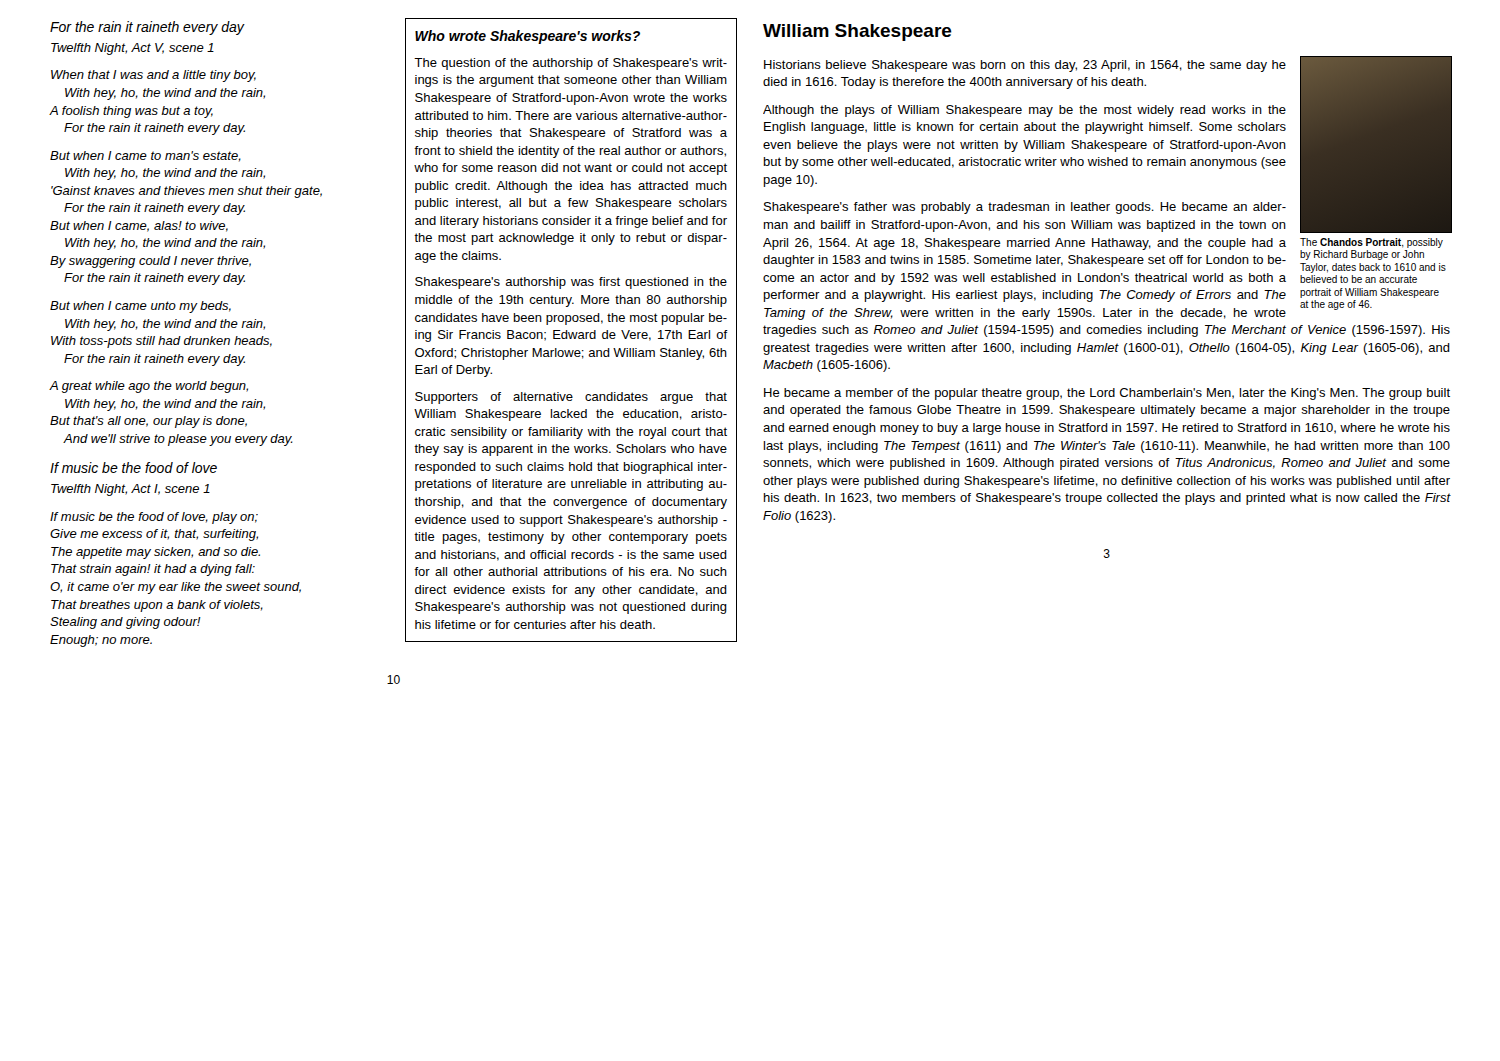For the rain it raineth every day
Twelfth Night, Act V, scene 1
When that I was and a little tiny boy,
With hey, ho, the wind and the rain,
A foolish thing was but a toy,
For the rain it raineth every day.
But when I came to man's estate,
With hey, ho, the wind and the rain,
'Gainst knaves and thieves men shut their gate,
For the rain it raineth every day.
But when I came, alas! to wive,
With hey, ho, the wind and the rain,
By swaggering could I never thrive,
For the rain it raineth every day.
But when I came unto my beds,
With hey, ho, the wind and the rain,
With toss-pots still had drunken heads,
For the rain it raineth every day.
A great while ago the world begun,
With hey, ho, the wind and the rain,
But that's all one, our play is done,
And we'll strive to please you every day.
If music be the food of love
Twelfth Night, Act I, scene 1
If music be the food of love, play on;
Give me excess of it, that, surfeiting,
The appetite may sicken, and so die.
That strain again! it had a dying fall:
O, it came o'er my ear like the sweet sound,
That breathes upon a bank of violets,
Stealing and giving odour!
Enough; no more.
Who wrote Shakespeare's works?
The question of the authorship of Shakespeare's writings is the argument that someone other than William Shakespeare of Stratford-upon-Avon wrote the works attributed to him. There are various alternative-authorship theories that Shakespeare of Stratford was a front to shield the identity of the real author or authors, who for some reason did not want or could not accept public credit. Although the idea has attracted much public interest, all but a few Shakespeare scholars and literary historians consider it a fringe belief and for the most part acknowledge it only to rebut or disparage the claims.
Shakespeare's authorship was first questioned in the middle of the 19th century. More than 80 authorship candidates have been proposed, the most popular being Sir Francis Bacon; Edward de Vere, 17th Earl of Oxford; Christopher Marlowe; and William Stanley, 6th Earl of Derby.
Supporters of alternative candidates argue that William Shakespeare lacked the education, aristocratic sensibility or familiarity with the royal court that they say is apparent in the works. Scholars who have responded to such claims hold that biographical interpretations of literature are unreliable in attributing authorship, and that the convergence of documentary evidence used to support Shakespeare's authorship - title pages, testimony by other contemporary poets and historians, and official records - is the same used for all other authorial attributions of his era. No such direct evidence exists for any other candidate, and Shakespeare's authorship was not questioned during his lifetime or for centuries after his death.
10
William Shakespeare
The Chandos Portrait, possibly by Richard Burbage or John Taylor, dates back to 1610 and is believed to be an accurate portrait of William Shakespeare at the age of 46.
Historians believe Shakespeare was born on this day, 23 April, in 1564, the same day he died in 1616. Today is therefore the 400th anniversary of his death.
Although the plays of William Shakespeare may be the most widely read works in the English language, little is known for certain about the playwright himself. Some scholars even believe the plays were not written by William Shakespeare of Stratford-upon-Avon but by some other well-educated, aristocratic writer who wished to remain anonymous (see page 10).
Shakespeare's father was probably a tradesman in leather goods. He became an alderman and bailiff in Stratford-upon-Avon, and his son William was baptized in the town on April 26, 1564. At age 18, Shakespeare married Anne Hathaway, and the couple had a daughter in 1583 and twins in 1585. Sometime later, Shakespeare set off for London to become an actor and by 1592 was well established in London's theatrical world as both a performer and a playwright. His earliest plays, including The Comedy of Errors and The Taming of the Shrew, were written in the early 1590s. Later in the decade, he wrote tragedies such as Romeo and Juliet (1594-1595) and comedies including The Merchant of Venice (1596-1597). His greatest tragedies were written after 1600, including Hamlet (1600-01), Othello (1604-05), King Lear (1605-06), and Macbeth (1605-1606).
He became a member of the popular theatre group, the Lord Chamberlain's Men, later the King's Men. The group built and operated the famous Globe Theatre in 1599. Shakespeare ultimately became a major shareholder in the troupe and earned enough money to buy a large house in Stratford in 1597. He retired to Stratford in 1610, where he wrote his last plays, including The Tempest (1611) and The Winter's Tale (1610-11). Meanwhile, he had written more than 100 sonnets, which were published in 1609. Although pirated versions of Titus Andronicus, Romeo and Juliet and some other plays were published during Shakespeare's lifetime, no definitive collection of his works was published until after his death. In 1623, two members of Shakespeare's troupe collected the plays and printed what is now called the First Folio (1623).
3